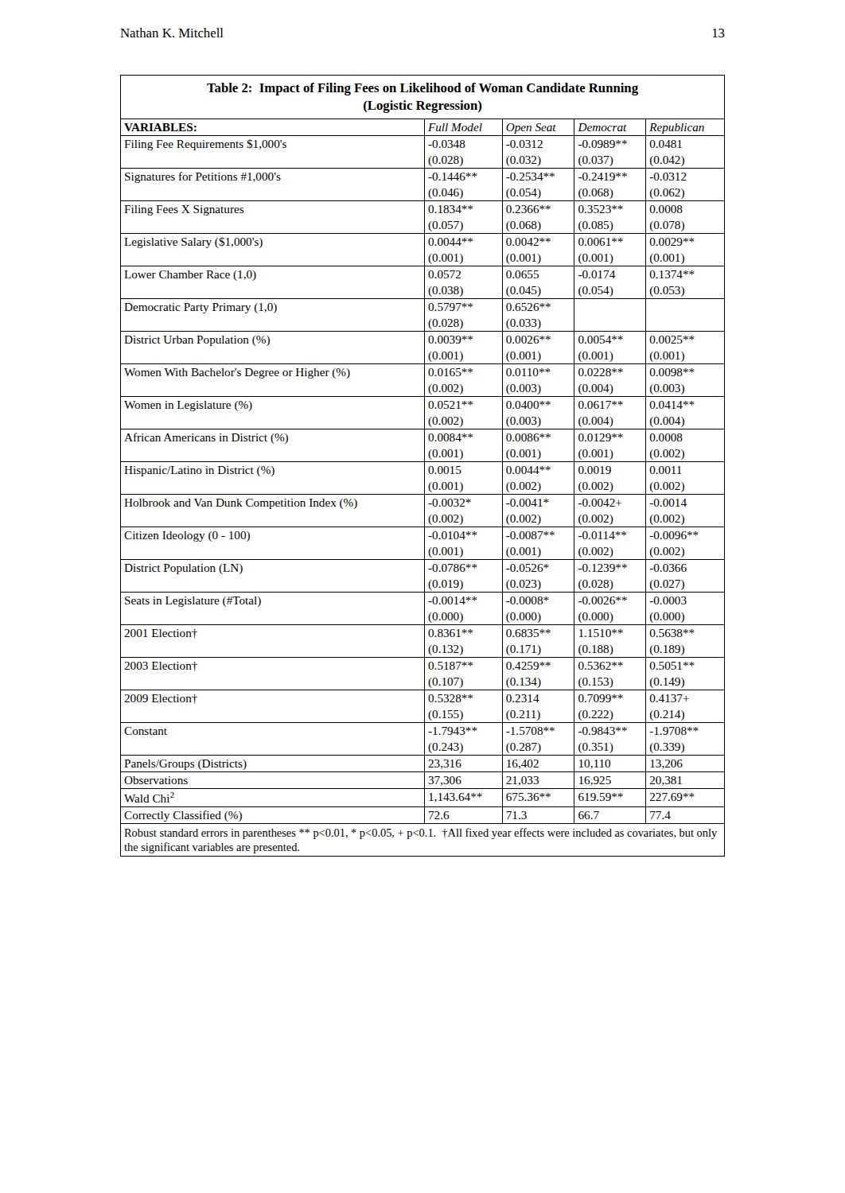Nathan K. Mitchell 13
Table 2: Impact of Filing Fees on Likelihood of Woman Candidate Running (Logistic Regression)
| VARIABLES: | Full Model | Open Seat | Democrat | Republican |
| --- | --- | --- | --- | --- |
| Filing Fee Requirements $1,000's | -0.0348 | -0.0312 | -0.0989** | 0.0481 |
| | (0.028) | (0.032) | (0.037) | (0.042) |
| Signatures for Petitions #1,000's | -0.1446** | -0.2534** | -0.2419** | -0.0312 |
| | (0.046) | (0.054) | (0.068) | (0.062) |
| Filing Fees X Signatures | 0.1834** | 0.2366** | 0.3523** | 0.0008 |
| | (0.057) | (0.068) | (0.085) | (0.078) |
| Legislative Salary ($1,000's) | 0.0044** | 0.0042** | 0.0061** | 0.0029** |
| | (0.001) | (0.001) | (0.001) | (0.001) |
| Lower Chamber Race (1,0) | 0.0572 | 0.0655 | -0.0174 | 0.1374** |
| | (0.038) | (0.045) | (0.054) | (0.053) |
| Democratic Party Primary (1,0) | 0.5797** | 0.6526** | | |
| | (0.028) | (0.033) | | |
| District Urban Population (%) | 0.0039** | 0.0026** | 0.0054** | 0.0025** |
| | (0.001) | (0.001) | (0.001) | (0.001) |
| Women With Bachelor's Degree or Higher (%) | 0.0165** | 0.0110** | 0.0228** | 0.0098** |
| | (0.002) | (0.003) | (0.004) | (0.003) |
| Women in Legislature (%) | 0.0521** | 0.0400** | 0.0617** | 0.0414** |
| | (0.002) | (0.003) | (0.004) | (0.004) |
| African Americans in District (%) | 0.0084** | 0.0086** | 0.0129** | 0.0008 |
| | (0.001) | (0.001) | (0.001) | (0.002) |
| Hispanic/Latino in District (%) | 0.0015 | 0.0044** | 0.0019 | 0.0011 |
| | (0.001) | (0.002) | (0.002) | (0.002) |
| Holbrook and Van Dunk Competition Index (%) | -0.0032* | -0.0041* | -0.0042+ | -0.0014 |
| | (0.002) | (0.002) | (0.002) | (0.002) |
| Citizen Ideology (0 - 100) | -0.0104** | -0.0087** | -0.0114** | -0.0096** |
| | (0.001) | (0.001) | (0.002) | (0.002) |
| District Population (LN) | -0.0786** | -0.0526* | -0.1239** | -0.0366 |
| | (0.019) | (0.023) | (0.028) | (0.027) |
| Seats in Legislature (#Total) | -0.0014** | -0.0008* | -0.0026** | -0.0003 |
| | (0.000) | (0.000) | (0.000) | (0.000) |
| 2001 Election† | 0.8361** | 0.6835** | 1.1510** | 0.5638** |
| | (0.132) | (0.171) | (0.188) | (0.189) |
| 2003 Election† | 0.5187** | 0.4259** | 0.5362** | 0.5051** |
| | (0.107) | (0.134) | (0.153) | (0.149) |
| 2009 Election† | 0.5328** | 0.2314 | 0.7099** | 0.4137+ |
| | (0.155) | (0.211) | (0.222) | (0.214) |
| Constant | -1.7943** | -1.5708** | -0.9843** | -1.9708** |
| | (0.243) | (0.287) | (0.351) | (0.339) |
| Panels/Groups (Districts) | 23,316 | 16,402 | 10,110 | 13,206 |
| Observations | 37,306 | 21,033 | 16,925 | 20,381 |
| Wald Chi 2 | 1,143.64** | 675.36** | 619.59** | 227.69** |
| Correctly Classified (%) | 72.6 | 71.3 | 66.7 | 77.4 |
Robust standard errors in parentheses ** p<0.01, * p<0.05, + p<0.1. †All fixed year effects were included as covariates, but only the significant variables are presented.